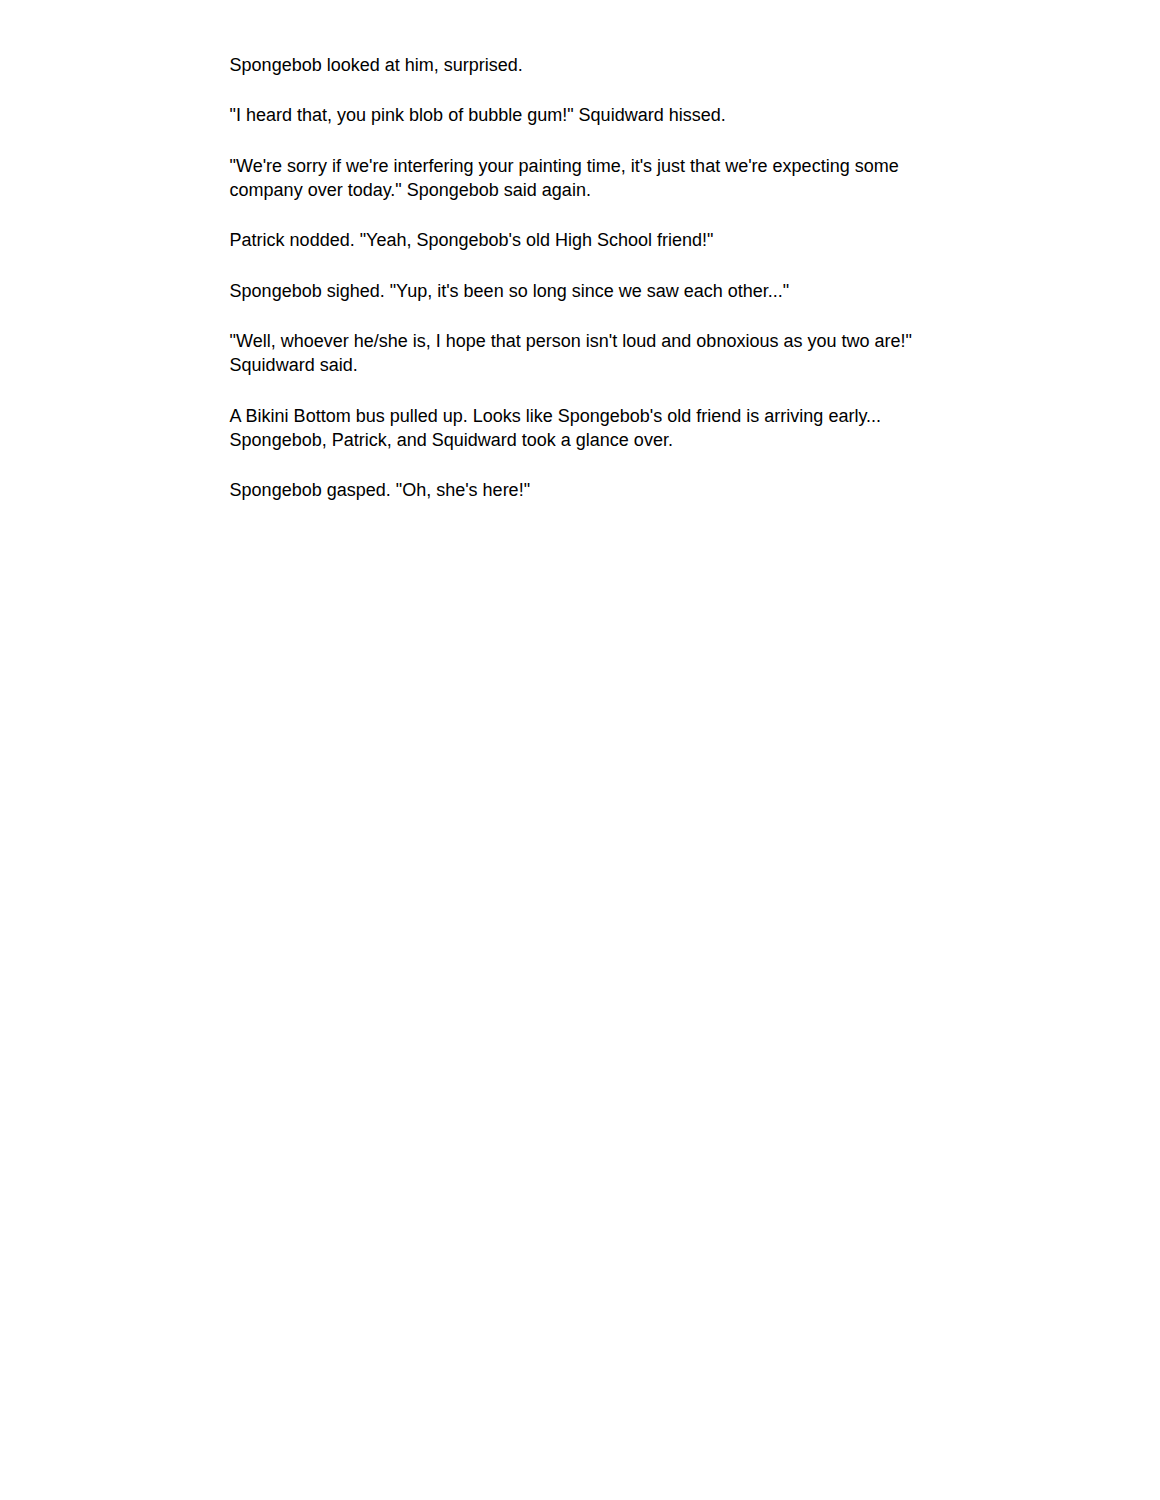Spongebob looked at him, surprised.
"I heard that, you pink blob of bubble gum!" Squidward hissed.
"We're sorry if we're interfering your painting time, it's just that we're expecting some company over today." Spongebob said again.
Patrick nodded. "Yeah, Spongebob's old High School friend!"
Spongebob sighed. "Yup, it's been so long since we saw each other..."
"Well, whoever he/she is, I hope that person isn't loud and obnoxious as you two are!" Squidward said.
A Bikini Bottom bus pulled up. Looks like Spongebob's old friend is arriving early... Spongebob, Patrick, and Squidward took a glance over.
Spongebob gasped. "Oh, she's here!"